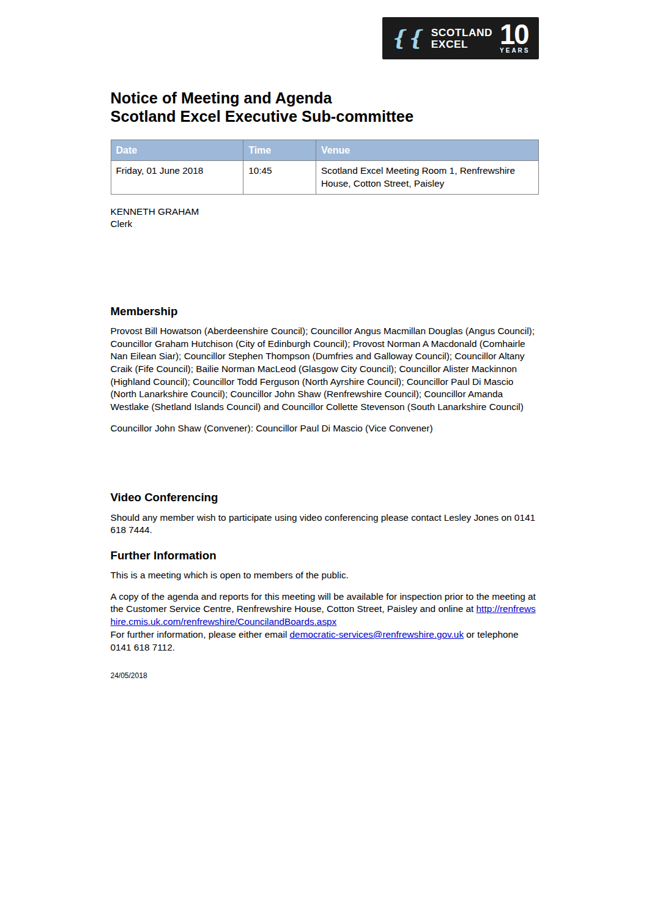❴❴ SCOTLANDEXCEL 10YEARS
Notice of Meeting and AgendaScotland Excel Executive Sub-committee
| Date | Time | Venue |
| --- | --- | --- |
| Friday, 01 June 2018 | 10:45 | Scotland Excel Meeting Room 1, Renfrewshire House, Cotton Street, Paisley |
KENNETH GRAHAM
Clerk
Membership
Provost Bill Howatson (Aberdeenshire Council); Councillor Angus Macmillan Douglas (Angus Council); Councillor Graham Hutchison (City of Edinburgh Council); Provost Norman A Macdonald (Comhairle Nan Eilean Siar); Councillor Stephen Thompson (Dumfries and Galloway Council); Councillor Altany Craik (Fife Council); Bailie Norman MacLeod (Glasgow City Council); Councillor Alister Mackinnon (Highland Council); Councillor Todd Ferguson (North Ayrshire Council); Councillor Paul Di Mascio (North Lanarkshire Council); Councillor John Shaw (Renfrewshire Council); Councillor Amanda Westlake (Shetland Islands Council) and Councillor Collette Stevenson (South Lanarkshire Council)
Councillor John Shaw (Convener): Councillor Paul Di Mascio (Vice Convener)
Video Conferencing
Should any member wish to participate using video conferencing please contact Lesley Jones on 0141 618 7444.
Further Information
This is a meeting which is open to members of the public.
A copy of the agenda and reports for this meeting will be available for inspection prior to the meeting at the Customer Service Centre, Renfrewshire House, Cotton Street, Paisley and online at http://renfrewshire.cmis.uk.com/renfrewshire/CouncilandBoards.aspx
For further information, please either email democratic-services@renfrewshire.gov.uk or telephone 0141 618 7112.
24/05/2018